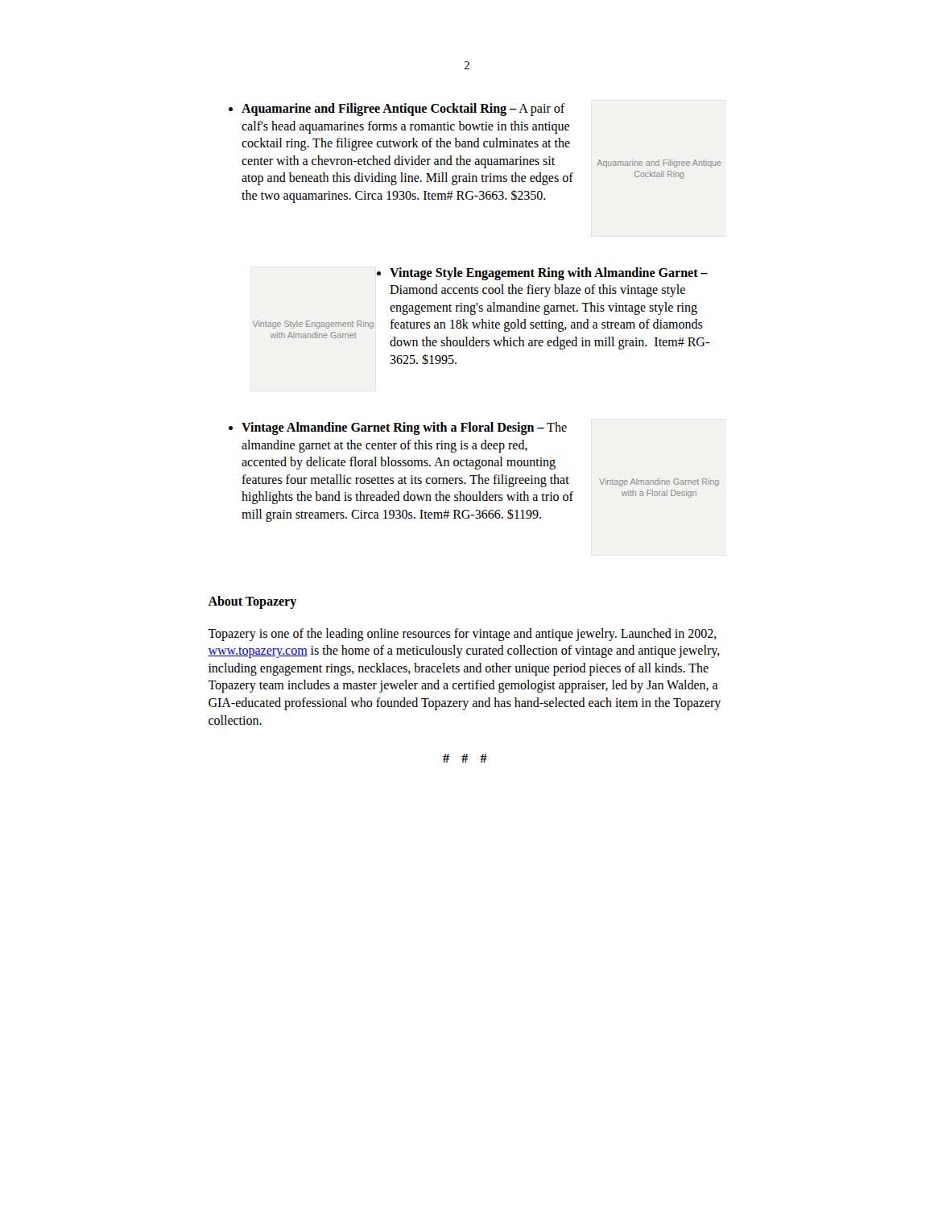2
Aquamarine and Filigree Antique Cocktail Ring
Aquamarine and Filigree Antique Cocktail Ring – A pair of calf's head aquamarines forms a romantic bowtie in this antique cocktail ring. The filigree cutwork of the band culminates at the center with a chevron-etched divider and the aquamarines sit atop and beneath this dividing line. Mill grain trims the edges of the two aquamarines. Circa 1930s. Item# RG-3663. $2350.
Vintage Style Engagement Ring with Almandine Garnet
Vintage Style Engagement Ring with Almandine Garnet – Diamond accents cool the fiery blaze of this vintage style engagement ring's almandine garnet. This vintage style ring features an 18k white gold setting, and a stream of diamonds down the shoulders which are edged in mill grain. Item# RG-3625. $1995.
Vintage Almandine Garnet Ring with a Floral Design
Vintage Almandine Garnet Ring with a Floral Design – The almandine garnet at the center of this ring is a deep red, accented by delicate floral blossoms. An octagonal mounting features four metallic rosettes at its corners. The filigreeing that highlights the band is threaded down the shoulders with a trio of mill grain streamers. Circa 1930s. Item# RG-3666. $1199.
About Topazery
Topazery is one of the leading online resources for vintage and antique jewelry. Launched in 2002, www.topazery.com is the home of a meticulously curated collection of vintage and antique jewelry, including engagement rings, necklaces, bracelets and other unique period pieces of all kinds. The Topazery team includes a master jeweler and a certified gemologist appraiser, led by Jan Walden, a GIA-educated professional who founded Topazery and has hand-selected each item in the Topazery collection.
# # #